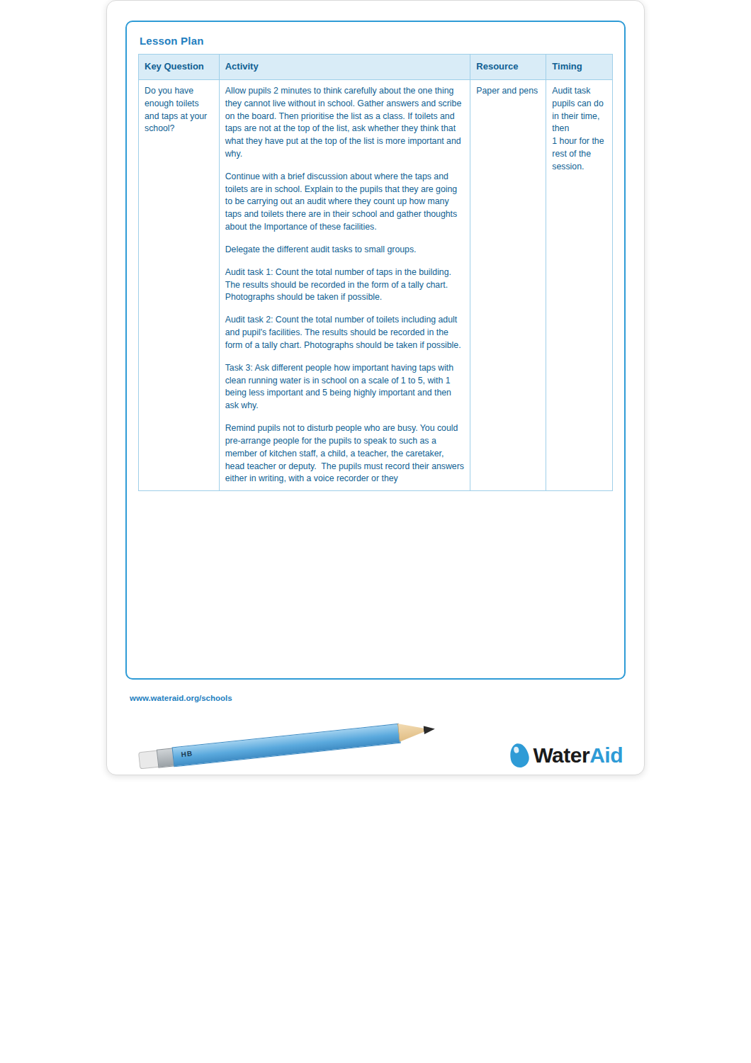Lesson Plan
| Key Question | Activity | Resource | Timing |
| --- | --- | --- | --- |
| Do you have enough toilets and taps at your school? | Allow pupils 2 minutes to think carefully about the one thing they cannot live without in school. Gather answers and scribe on the board. Then prioritise the list as a class. If toilets and taps are not at the top of the list, ask whether they think that what they have put at the top of the list is more important and why. Continue with a brief discussion about where the taps and toilets are in school. Explain to the pupils that they are going to be carrying out an audit where they count up how many taps and toilets there are in their school and gather thoughts about the Importance of these facilities. Delegate the different audit tasks to small groups. Audit task 1: Count the total number of taps in the building. The results should be recorded in the form of a tally chart. Photographs should be taken if possible. Audit task 2: Count the total number of toilets including adult and pupil's facilities. The results should be recorded in the form of a tally chart. Photographs should be taken if possible. Task 3: Ask different people how important having taps with clean running water is in school on a scale of 1 to 5, with 1 being less important and 5 being highly important and then ask why. Remind pupils not to disturb people who are busy. You could pre-arrange people for the pupils to speak to such as a member of kitchen staff, a child, a teacher, the caretaker, head teacher or deputy. The pupils must record their answers either in writing, with a voice recorder or they | Paper and pens | Audit task pupils can do in their time, then 1 hour for the rest of the session. |
www.wateraid.org/schools
HB
Water Aid